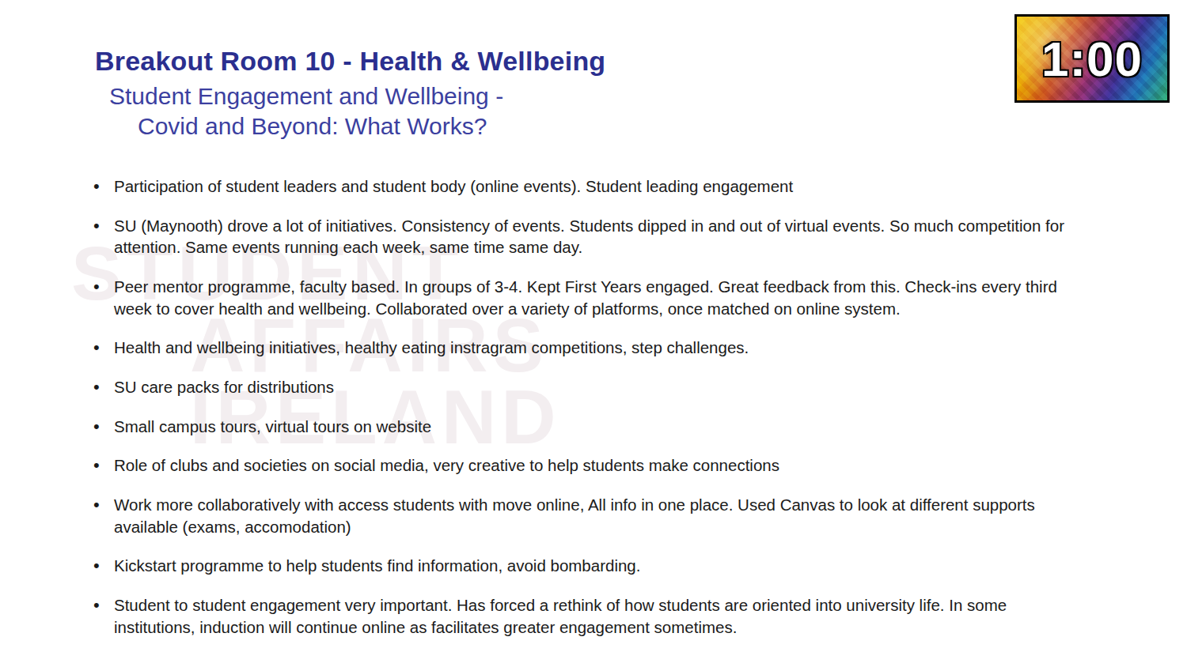STUDENT AFFAIRS IRELAND
1:00
Breakout Room 10 - Health & Wellbeing
Student Engagement and Wellbeing - Covid and Beyond: What Works?
Participation of student leaders and student body (online events). Student leading engagement
SU (Maynooth) drove a lot of initiatives. Consistency of events. Students dipped in and out of virtual events. So much competition for attention. Same events running each week, same time same day.
Peer mentor programme, faculty based. In groups of 3-4. Kept First Years engaged. Great feedback from this. Check-ins every third week to cover health and wellbeing. Collaborated over a variety of platforms, once matched on online system.
Health and wellbeing initiatives, healthy eating instragram competitions, step challenges.
SU care packs for distributions
Small campus tours, virtual tours on website
Role of clubs and societies on social media, very creative to help students make connections
Work more collaboratively with access students with move online, All info in one place. Used Canvas to look at different supports available (exams, accomodation)
Kickstart programme to help students find information, avoid bombarding.
Student to student engagement very important. Has forced a rethink of how students are oriented into university life. In some institutions, induction will continue online as facilitates greater engagement sometimes.